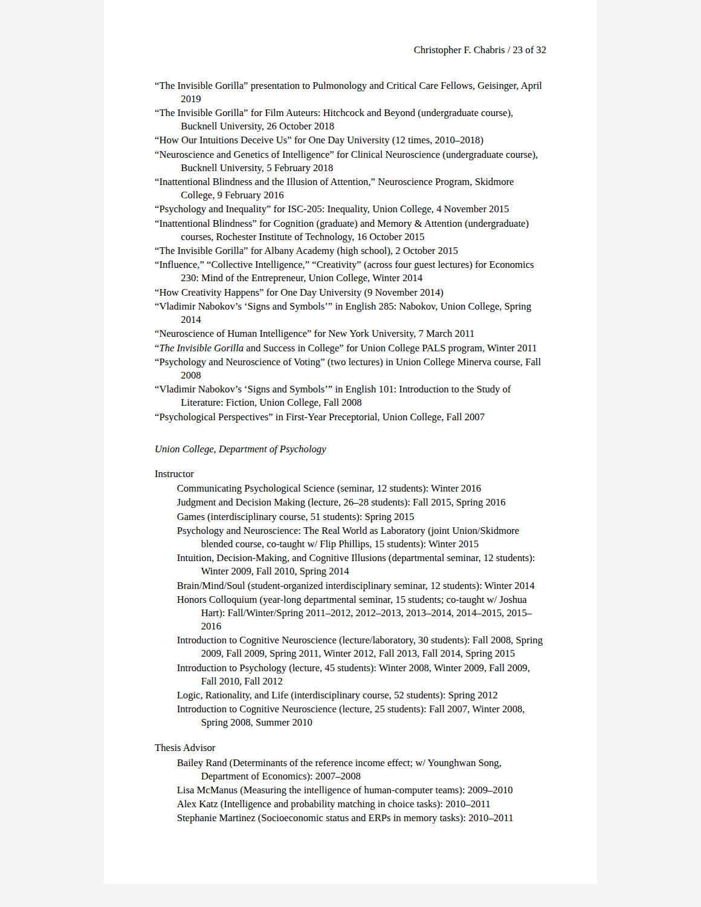Christopher F. Chabris / 23 of 32
“The Invisible Gorilla” presentation to Pulmonology and Critical Care Fellows, Geisinger, April 2019
“The Invisible Gorilla” for Film Auteurs: Hitchcock and Beyond (undergraduate course), Bucknell University, 26 October 2018
“How Our Intuitions Deceive Us” for One Day University (12 times, 2010–2018)
“Neuroscience and Genetics of Intelligence” for Clinical Neuroscience (undergraduate course), Bucknell University, 5 February 2018
“Inattentional Blindness and the Illusion of Attention,” Neuroscience Program, Skidmore College, 9 February 2016
“Psychology and Inequality” for ISC-205: Inequality, Union College, 4 November 2015
“Inattentional Blindness” for Cognition (graduate) and Memory & Attention (undergraduate) courses, Rochester Institute of Technology, 16 October 2015
“The Invisible Gorilla” for Albany Academy (high school), 2 October 2015
“Influence,” “Collective Intelligence,” “Creativity” (across four guest lectures) for Economics 230: Mind of the Entrepreneur, Union College, Winter 2014
“How Creativity Happens” for One Day University (9 November 2014)
“Vladimir Nabokov’s ‘Signs and Symbols’” in English 285: Nabokov, Union College, Spring 2014
“Neuroscience of Human Intelligence” for New York University, 7 March 2011
“The Invisible Gorilla and Success in College” for Union College PALS program, Winter 2011
“Psychology and Neuroscience of Voting” (two lectures) in Union College Minerva course, Fall 2008
“Vladimir Nabokov’s ‘Signs and Symbols’” in English 101: Introduction to the Study of Literature: Fiction, Union College, Fall 2008
“Psychological Perspectives” in First-Year Preceptorial, Union College, Fall 2007
Union College, Department of Psychology
Instructor
Communicating Psychological Science (seminar, 12 students): Winter 2016
Judgment and Decision Making (lecture, 26–28 students): Fall 2015, Spring 2016
Games (interdisciplinary course, 51 students): Spring 2015
Psychology and Neuroscience: The Real World as Laboratory (joint Union/Skidmore blended course, co-taught w/ Flip Phillips, 15 students): Winter 2015
Intuition, Decision-Making, and Cognitive Illusions (departmental seminar, 12 students): Winter 2009, Fall 2010, Spring 2014
Brain/Mind/Soul (student-organized interdisciplinary seminar, 12 students): Winter 2014
Honors Colloquium (year-long departmental seminar, 15 students; co-taught w/ Joshua Hart): Fall/Winter/Spring 2011–2012, 2012–2013, 2013–2014, 2014–2015, 2015–2016
Introduction to Cognitive Neuroscience (lecture/laboratory, 30 students): Fall 2008, Spring 2009, Fall 2009, Spring 2011, Winter 2012, Fall 2013, Fall 2014, Spring 2015
Introduction to Psychology (lecture, 45 students): Winter 2008, Winter 2009, Fall 2009, Fall 2010, Fall 2012
Logic, Rationality, and Life (interdisciplinary course, 52 students): Spring 2012
Introduction to Cognitive Neuroscience (lecture, 25 students): Fall 2007, Winter 2008, Spring 2008, Summer 2010
Thesis Advisor
Bailey Rand (Determinants of the reference income effect; w/ Younghwan Song, Department of Economics): 2007–2008
Lisa McManus (Measuring the intelligence of human-computer teams): 2009–2010
Alex Katz (Intelligence and probability matching in choice tasks): 2010–2011
Stephanie Martinez (Socioeconomic status and ERPs in memory tasks): 2010–2011